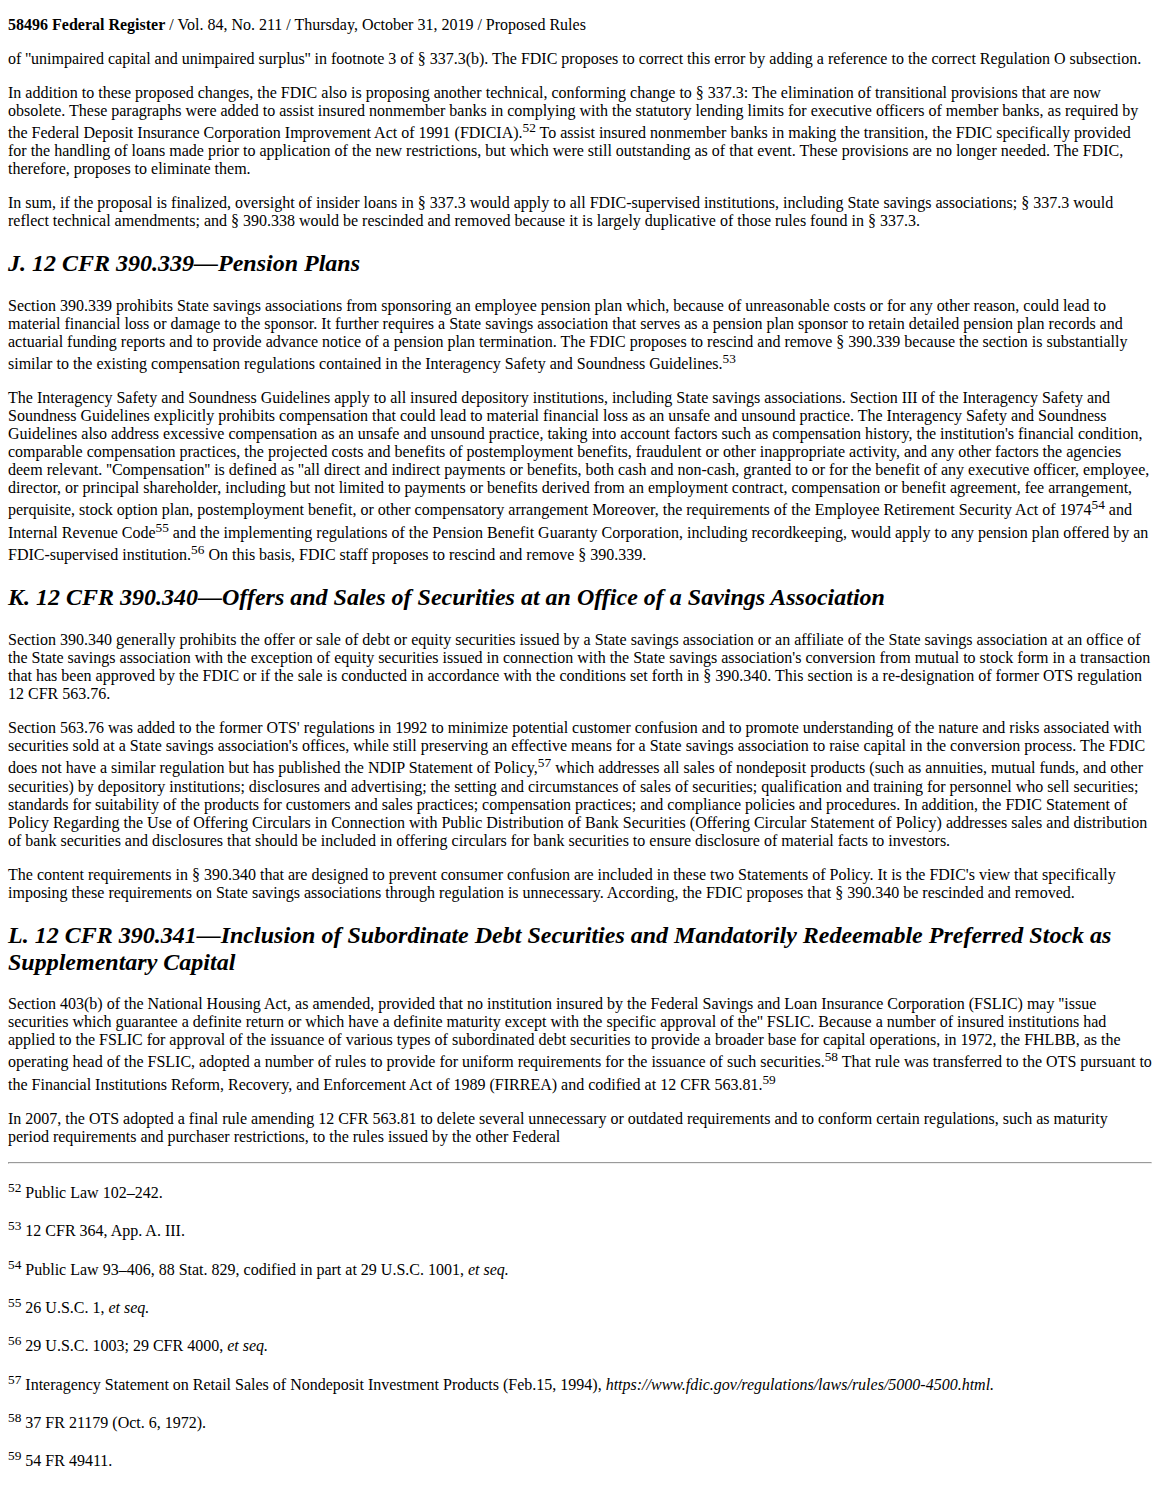58496 Federal Register / Vol. 84, No. 211 / Thursday, October 31, 2019 / Proposed Rules
of ''unimpaired capital and unimpaired surplus'' in footnote 3 of § 337.3(b). The FDIC proposes to correct this error by adding a reference to the correct Regulation O subsection.
In addition to these proposed changes, the FDIC also is proposing another technical, conforming change to § 337.3: The elimination of transitional provisions that are now obsolete. These paragraphs were added to assist insured nonmember banks in complying with the statutory lending limits for executive officers of member banks, as required by the Federal Deposit Insurance Corporation Improvement Act of 1991 (FDICIA).52 To assist insured nonmember banks in making the transition, the FDIC specifically provided for the handling of loans made prior to application of the new restrictions, but which were still outstanding as of that event. These provisions are no longer needed. The FDIC, therefore, proposes to eliminate them.
In sum, if the proposal is finalized, oversight of insider loans in § 337.3 would apply to all FDIC-supervised institutions, including State savings associations; § 337.3 would reflect technical amendments; and § 390.338 would be rescinded and removed because it is largely duplicative of those rules found in § 337.3.
J. 12 CFR 390.339—Pension Plans
Section 390.339 prohibits State savings associations from sponsoring an employee pension plan which, because of unreasonable costs or for any other reason, could lead to material financial loss or damage to the sponsor. It further requires a State savings association that serves as a pension plan sponsor to retain detailed pension plan records and actuarial funding reports and to provide advance notice of a pension plan termination. The FDIC proposes to rescind and remove § 390.339 because the section is substantially similar to the existing compensation regulations contained in the Interagency Safety and Soundness Guidelines.53
The Interagency Safety and Soundness Guidelines apply to all insured depository institutions, including State savings associations. Section III of the Interagency Safety and Soundness Guidelines explicitly prohibits compensation that could lead to material financial loss as an unsafe and unsound practice. The Interagency Safety and Soundness Guidelines also address excessive compensation as an unsafe and unsound practice, taking into account factors such as compensation history, the institution's financial condition, comparable compensation practices, the projected costs and benefits of postemployment benefits, fraudulent or other inappropriate activity, and any other factors the agencies deem relevant. ''Compensation'' is defined as ''all direct and indirect payments or benefits, both cash and non-cash, granted to or for the benefit of any executive officer, employee, director, or principal shareholder, including but not limited to payments or benefits derived from an employment contract, compensation or benefit agreement, fee arrangement, perquisite, stock option plan, postemployment benefit, or other compensatory arrangement Moreover, the requirements of the Employee Retirement Security Act of 197454 and Internal Revenue Code55 and the implementing regulations of the Pension Benefit Guaranty Corporation, including recordkeeping, would apply to any pension plan offered by an FDIC-supervised institution.56 On this basis, FDIC staff proposes to rescind and remove § 390.339.
K. 12 CFR 390.340—Offers and Sales of Securities at an Office of a Savings Association
Section 390.340 generally prohibits the offer or sale of debt or equity securities issued by a State savings association or an affiliate of the State savings association at an office of the State savings association with the exception of equity securities issued in connection with the State savings association's conversion from mutual to stock form in a transaction that has been approved by the FDIC or if the sale is conducted in accordance with the conditions set forth in § 390.340. This section is a re-designation of former OTS regulation 12 CFR 563.76.
Section 563.76 was added to the former OTS' regulations in 1992 to minimize potential customer confusion and to promote understanding of the nature and risks associated with securities sold at a State savings association's offices, while still preserving an effective means for a State savings association to raise capital in the conversion process. The FDIC does not have a similar regulation but has published the NDIP Statement of Policy,57 which addresses all sales of nondeposit products (such as annuities, mutual funds, and other securities) by depository institutions; disclosures and advertising; the setting and circumstances of sales of securities; qualification and training for personnel who sell securities; standards for suitability of the products for customers and sales practices; compensation practices; and compliance policies and procedures. In addition, the FDIC Statement of Policy Regarding the Use of Offering Circulars in Connection with Public Distribution of Bank Securities (Offering Circular Statement of Policy) addresses sales and distribution of bank securities and disclosures that should be included in offering circulars for bank securities to ensure disclosure of material facts to investors.
The content requirements in § 390.340 that are designed to prevent consumer confusion are included in these two Statements of Policy. It is the FDIC's view that specifically imposing these requirements on State savings associations through regulation is unnecessary. According, the FDIC proposes that § 390.340 be rescinded and removed.
L. 12 CFR 390.341—Inclusion of Subordinate Debt Securities and Mandatorily Redeemable Preferred Stock as Supplementary Capital
Section 403(b) of the National Housing Act, as amended, provided that no institution insured by the Federal Savings and Loan Insurance Corporation (FSLIC) may ''issue securities which guarantee a definite return or which have a definite maturity except with the specific approval of the'' FSLIC. Because a number of insured institutions had applied to the FSLIC for approval of the issuance of various types of subordinated debt securities to provide a broader base for capital operations, in 1972, the FHLBB, as the operating head of the FSLIC, adopted a number of rules to provide for uniform requirements for the issuance of such securities.58 That rule was transferred to the OTS pursuant to the Financial Institutions Reform, Recovery, and Enforcement Act of 1989 (FIRREA) and codified at 12 CFR 563.81.59
In 2007, the OTS adopted a final rule amending 12 CFR 563.81 to delete several unnecessary or outdated requirements and to conform certain regulations, such as maturity period requirements and purchaser restrictions, to the rules issued by the other Federal
52 Public Law 102–242.
53 12 CFR 364, App. A. III.
54 Public Law 93–406, 88 Stat. 829, codified in part at 29 U.S.C. 1001, et seq.
55 26 U.S.C. 1, et seq.
56 29 U.S.C. 1003; 29 CFR 4000, et seq.
57 Interagency Statement on Retail Sales of Nondeposit Investment Products (Feb.15, 1994), https://www.fdic.gov/regulations/laws/rules/5000-4500.html.
58 37 FR 21179 (Oct. 6, 1972).
59 54 FR 49411.